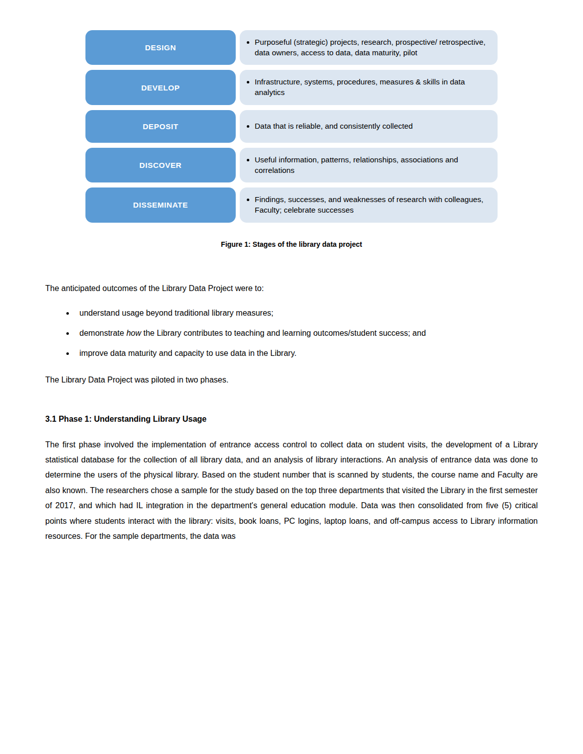DESIGN
Purposeful (strategic) projects, research, prospective/ retrospective, data owners, access to data, data maturity, pilot
DEVELOP
Infrastructure, systems, procedures, measures & skills in data analytics
DEPOSIT
Data that is reliable, and consistently collected
DISCOVER
Useful information, patterns, relationships, associations and correlations
DISSEMINATE
Findings, successes, and weaknesses of research with colleagues, Faculty; celebrate successes
Figure 1: Stages of the library data project
The anticipated outcomes of the Library Data Project were to:
understand usage beyond traditional library measures;
demonstrate how the Library contributes to teaching and learning outcomes/student success; and
improve data maturity and capacity to use data in the Library.
The Library Data Project was piloted in two phases.
3.1 Phase 1: Understanding Library Usage
The first phase involved the implementation of entrance access control to collect data on student visits, the development of a Library statistical database for the collection of all library data, and an analysis of library interactions. An analysis of entrance data was done to determine the users of the physical library. Based on the student number that is scanned by students, the course name and Faculty are also known. The researchers chose a sample for the study based on the top three departments that visited the Library in the first semester of 2017, and which had IL integration in the department's general education module. Data was then consolidated from five (5) critical points where students interact with the library: visits, book loans, PC logins, laptop loans, and off-campus access to Library information resources. For the sample departments, the data was